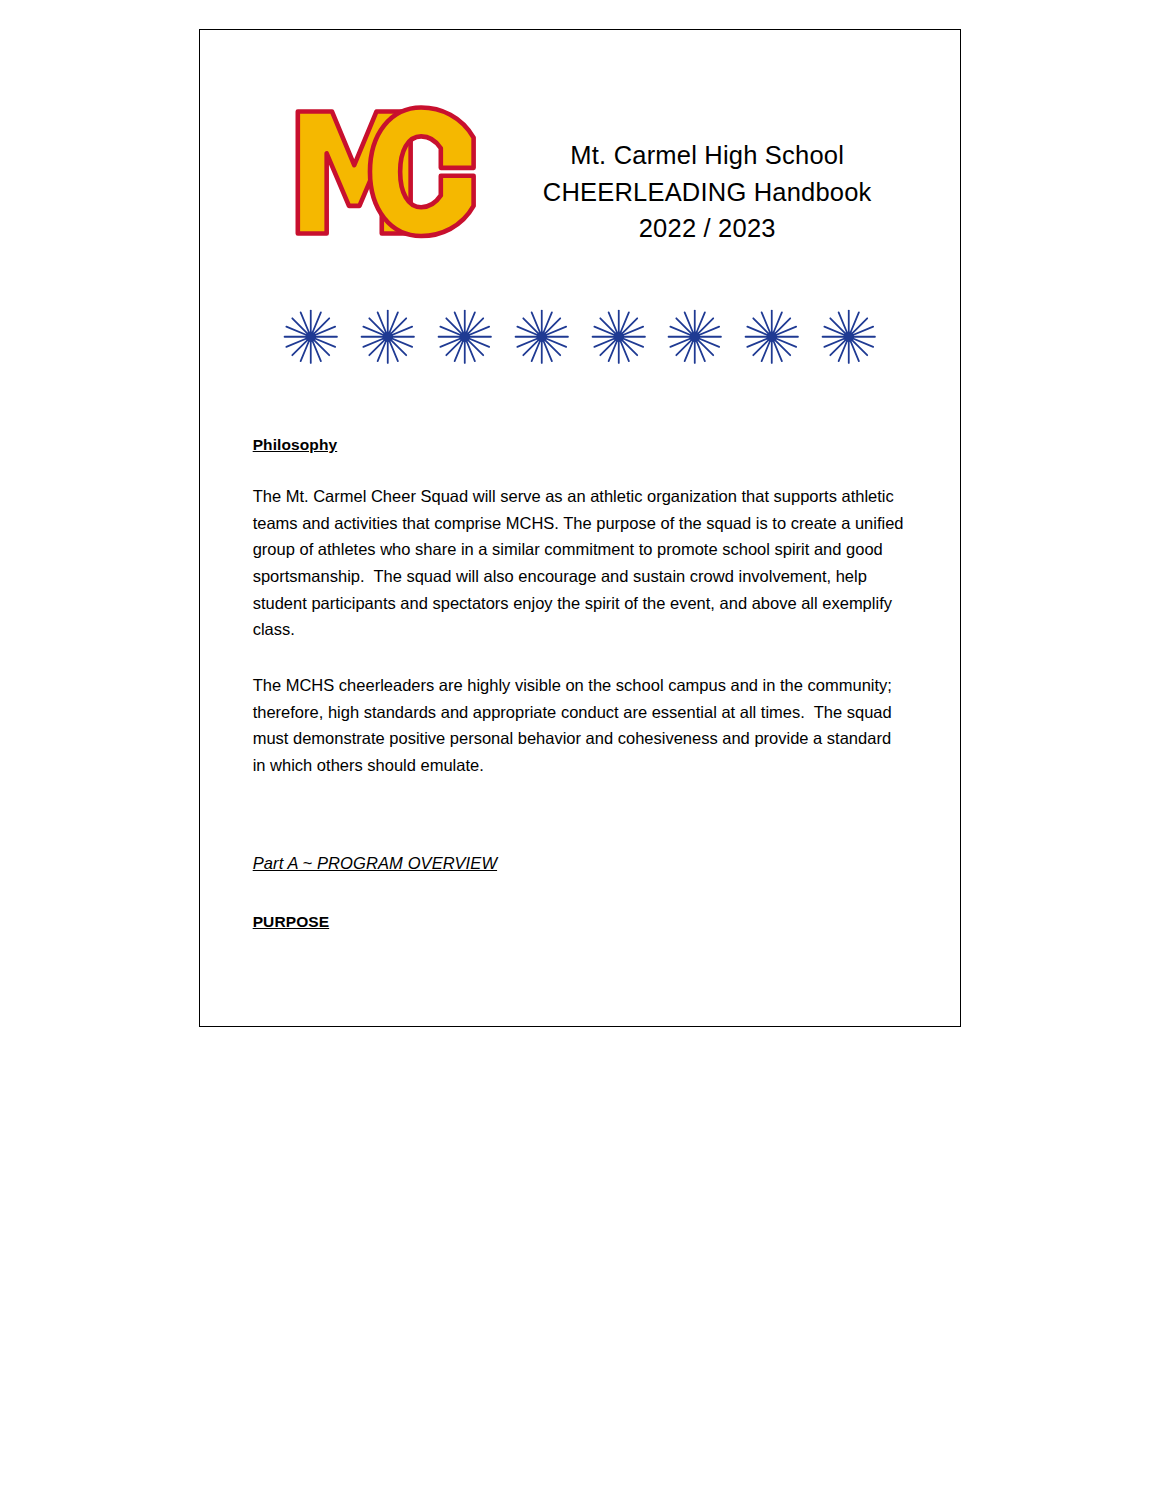Mt. Carmel High School
CHEERLEADING Handbook
2022 / 2023
Philosophy
The Mt. Carmel Cheer Squad will serve as an athletic organization that supports athletic teams and activities that comprise MCHS. The purpose of the squad is to create a unified group of athletes who share in a similar commitment to promote school spirit and good sportsmanship. The squad will also encourage and sustain crowd involvement, help student participants and spectators enjoy the spirit of the event, and above all exemplify class.
The MCHS cheerleaders are highly visible on the school campus and in the community; therefore, high standards and appropriate conduct are essential at all times. The squad must demonstrate positive personal behavior and cohesiveness and provide a standard in which others should emulate.
Part A ~ PROGRAM OVERVIEW
PURPOSE